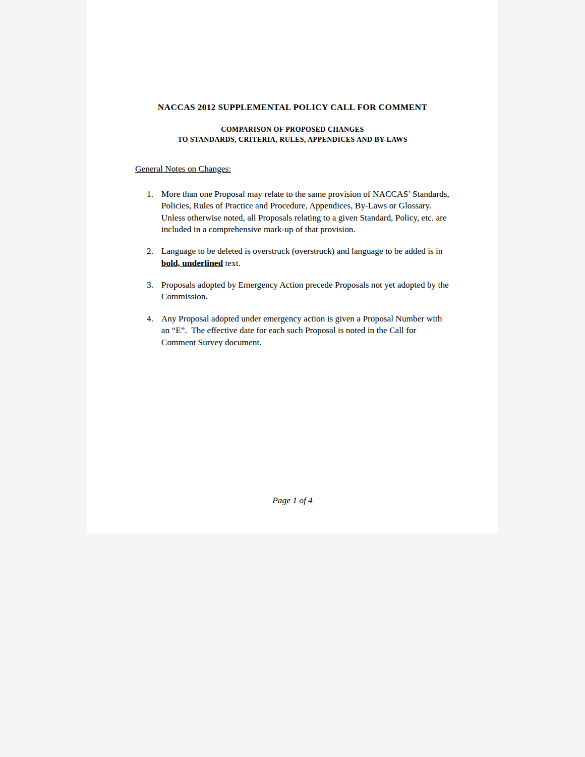NACCAS 2012 SUPPLEMENTAL POLICY CALL FOR COMMENT
COMPARISON OF PROPOSED CHANGES
TO STANDARDS, CRITERIA, RULES, APPENDICES AND BY-LAWS
General Notes on Changes:
More than one Proposal may relate to the same provision of NACCAS’ Standards, Policies, Rules of Practice and Procedure, Appendices, By-Laws or Glossary. Unless otherwise noted, all Proposals relating to a given Standard, Policy, etc. are included in a comprehensive mark-up of that provision.
Language to be deleted is overstruck (overstruck) and language to be added is in bold, underlined text.
Proposals adopted by Emergency Action precede Proposals not yet adopted by the Commission.
Any Proposal adopted under emergency action is given a Proposal Number with an “E”. The effective date for each such Proposal is noted in the Call for Comment Survey document.
Page 1 of 4